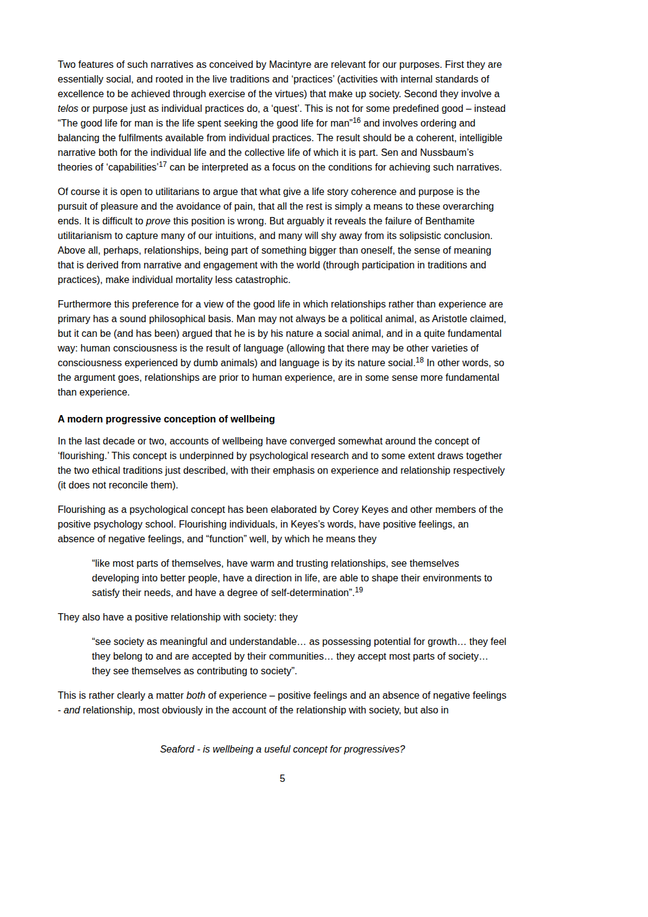Two features of such narratives as conceived by Macintyre are relevant for our purposes. First they are essentially social, and rooted in the live traditions and ‘practices’ (activities with internal standards of excellence to be achieved through exercise of the virtues) that make up society. Second they involve a telos or purpose just as individual practices do, a ‘quest’. This is not for some predefined good – instead “The good life for man is the life spent seeking the good life for man”16 and involves ordering and balancing the fulfilments available from individual practices. The result should be a coherent, intelligible narrative both for the individual life and the collective life of which it is part. Sen and Nussbaum’s theories of ‘capabilities’17 can be interpreted as a focus on the conditions for achieving such narratives.
Of course it is open to utilitarians to argue that what give a life story coherence and purpose is the pursuit of pleasure and the avoidance of pain, that all the rest is simply a means to these overarching ends. It is difficult to prove this position is wrong. But arguably it reveals the failure of Benthamite utilitarianism to capture many of our intuitions, and many will shy away from its solipsistic conclusion. Above all, perhaps, relationships, being part of something bigger than oneself, the sense of meaning that is derived from narrative and engagement with the world (through participation in traditions and practices), make individual mortality less catastrophic.
Furthermore this preference for a view of the good life in which relationships rather than experience are primary has a sound philosophical basis. Man may not always be a political animal, as Aristotle claimed, but it can be (and has been) argued that he is by his nature a social animal, and in a quite fundamental way: human consciousness is the result of language (allowing that there may be other varieties of consciousness experienced by dumb animals) and language is by its nature social.18 In other words, so the argument goes, relationships are prior to human experience, are in some sense more fundamental than experience.
A modern progressive conception of wellbeing
In the last decade or two, accounts of wellbeing have converged somewhat around the concept of ‘flourishing.’ This concept is underpinned by psychological research and to some extent draws together the two ethical traditions just described, with their emphasis on experience and relationship respectively (it does not reconcile them).
Flourishing as a psychological concept has been elaborated by Corey Keyes and other members of the positive psychology school. Flourishing individuals, in Keyes’s words, have positive feelings, an absence of negative feelings, and “function” well, by which he means they
“like most parts of themselves, have warm and trusting relationships, see themselves developing into better people, have a direction in life, are able to shape their environments to satisfy their needs, and have a degree of self-determination”.19
They also have a positive relationship with society: they
“see society as meaningful and understandable… as possessing potential for growth… they feel they belong to and are accepted by their communities… they accept most parts of society… they see themselves as contributing to society”.
This is rather clearly a matter both of experience – positive feelings and an absence of negative feelings - and relationship, most obviously in the account of the relationship with society, but also in
Seaford - is wellbeing a useful concept for progressives?
5